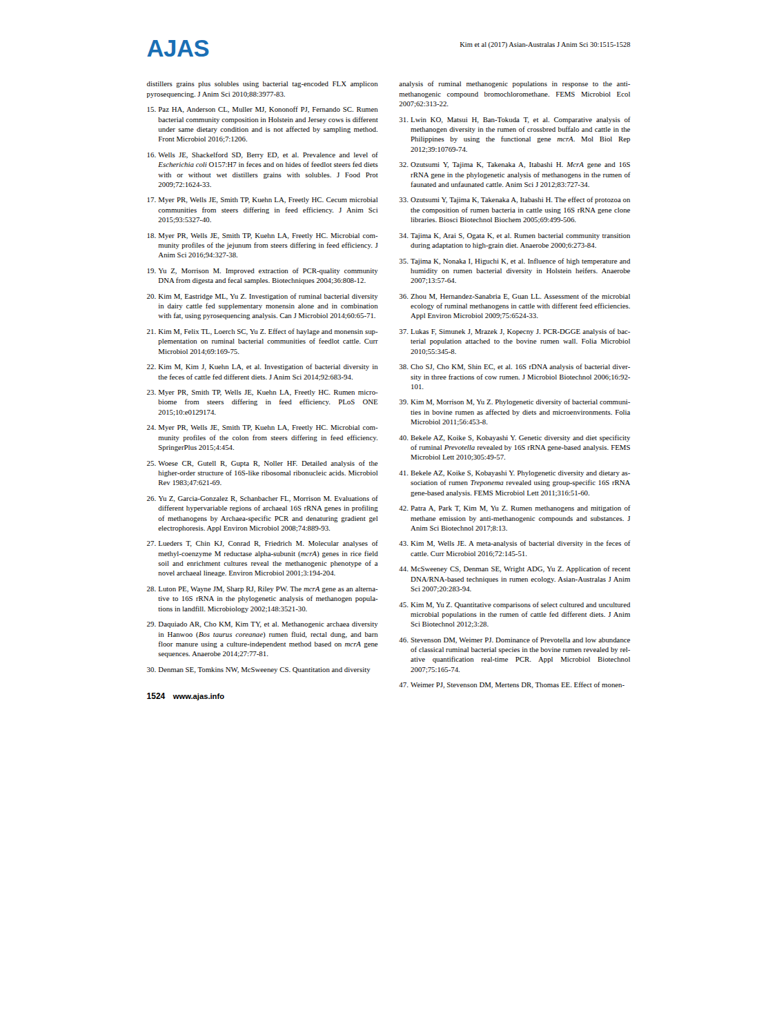AJAS
Kim et al (2017) Asian-Australas J Anim Sci 30:1515-1528
distillers grains plus solubles using bacterial tag-encoded FLX amplicon pyrosequencing. J Anim Sci 2010;88:3977-83.
15. Paz HA, Anderson CL, Muller MJ, Kononoff PJ, Fernando SC. Rumen bacterial community composition in Holstein and Jersey cows is different under same dietary condition and is not affected by sampling method. Front Microbiol 2016;7:1206.
16. Wells JE, Shackelford SD, Berry ED, et al. Prevalence and level of Escherichia coli O157:H7 in feces and on hides of feedlot steers fed diets with or without wet distillers grains with solubles. J Food Prot 2009;72:1624-33.
17. Myer PR, Wells JE, Smith TP, Kuehn LA, Freetly HC. Cecum microbial communities from steers differing in feed efficiency. J Anim Sci 2015;93:5327-40.
18. Myer PR, Wells JE, Smith TP, Kuehn LA, Freetly HC. Microbial community profiles of the jejunum from steers differing in feed efficiency. J Anim Sci 2016;94:327-38.
19. Yu Z, Morrison M. Improved extraction of PCR-quality community DNA from digesta and fecal samples. Biotechniques 2004;36:808-12.
20. Kim M, Eastridge ML, Yu Z. Investigation of ruminal bacterial diversity in dairy cattle fed supplementary monensin alone and in combination with fat, using pyrosequencing analysis. Can J Microbiol 2014;60:65-71.
21. Kim M, Felix TL, Loerch SC, Yu Z. Effect of haylage and monensin supplementation on ruminal bacterial communities of feedlot cattle. Curr Microbiol 2014;69:169-75.
22. Kim M, Kim J, Kuehn LA, et al. Investigation of bacterial diversity in the feces of cattle fed different diets. J Anim Sci 2014;92:683-94.
23. Myer PR, Smith TP, Wells JE, Kuehn LA, Freetly HC. Rumen microbiome from steers differing in feed efficiency. PLoS ONE 2015;10:e0129174.
24. Myer PR, Wells JE, Smith TP, Kuehn LA, Freetly HC. Microbial community profiles of the colon from steers differing in feed efficiency. SpringerPlus 2015;4:454.
25. Woese CR, Gutell R, Gupta R, Noller HF. Detailed analysis of the higher-order structure of 16S-like ribosomal ribonucleic acids. Microbiol Rev 1983;47:621-69.
26. Yu Z, Garcia-Gonzalez R, Schanbacher FL, Morrison M. Evaluations of different hypervariable regions of archaeal 16S rRNA genes in profiling of methanogens by Archaea-specific PCR and denaturing gradient gel electrophoresis. Appl Environ Microbiol 2008;74:889-93.
27. Lueders T, Chin KJ, Conrad R, Friedrich M. Molecular analyses of methyl-coenzyme M reductase alpha-subunit (mcrA) genes in rice field soil and enrichment cultures reveal the methanogenic phenotype of a novel archaeal lineage. Environ Microbiol 2001;3:194-204.
28. Luton PE, Wayne JM, Sharp RJ, Riley PW. The mcrA gene as an alternative to 16S rRNA in the phylogenetic analysis of methanogen populations in landfill. Microbiology 2002;148:3521-30.
29. Daquiado AR, Cho KM, Kim TY, et al. Methanogenic archaea diversity in Hanwoo (Bos taurus coreanae) rumen fluid, rectal dung, and barn floor manure using a culture-independent method based on mcrA gene sequences. Anaerobe 2014;27:77-81.
30. Denman SE, Tomkins NW, McSweeney CS. Quantitation and diversity
analysis of ruminal methanogenic populations in response to the anti-methanogenic compound bromochloromethane. FEMS Microbiol Ecol 2007;62:313-22.
31. Lwin KO, Matsui H, Ban-Tokuda T, et al. Comparative analysis of methanogen diversity in the rumen of crossbred buffalo and cattle in the Philippines by using the functional gene mcrA. Mol Biol Rep 2012;39:10769-74.
32. Ozutsumi Y, Tajima K, Takenaka A, Itabashi H. McrA gene and 16S rRNA gene in the phylogenetic analysis of methanogens in the rumen of faunated and unfaunated cattle. Anim Sci J 2012;83:727-34.
33. Ozutsumi Y, Tajima K, Takenaka A, Itabashi H. The effect of protozoa on the composition of rumen bacteria in cattle using 16S rRNA gene clone libraries. Biosci Biotechnol Biochem 2005;69:499-506.
34. Tajima K, Arai S, Ogata K, et al. Rumen bacterial community transition during adaptation to high-grain diet. Anaerobe 2000;6:273-84.
35. Tajima K, Nonaka I, Higuchi K, et al. Influence of high temperature and humidity on rumen bacterial diversity in Holstein heifers. Anaerobe 2007;13:57-64.
36. Zhou M, Hernandez-Sanabria E, Guan LL. Assessment of the microbial ecology of ruminal methanogens in cattle with different feed efficiencies. Appl Environ Microbiol 2009;75:6524-33.
37. Lukas F, Simunek J, Mrazek J, Kopecny J. PCR-DGGE analysis of bacterial population attached to the bovine rumen wall. Folia Microbiol 2010;55:345-8.
38. Cho SJ, Cho KM, Shin EC, et al. 16S rDNA analysis of bacterial diversity in three fractions of cow rumen. J Microbiol Biotechnol 2006;16:92-101.
39. Kim M, Morrison M, Yu Z. Phylogenetic diversity of bacterial communities in bovine rumen as affected by diets and microenvironments. Folia Microbiol 2011;56:453-8.
40. Bekele AZ, Koike S, Kobayashi Y. Genetic diversity and diet specificity of ruminal Prevotella revealed by 16S rRNA gene-based analysis. FEMS Microbiol Lett 2010;305:49-57.
41. Bekele AZ, Koike S, Kobayashi Y. Phylogenetic diversity and dietary association of rumen Treponema revealed using group-specific 16S rRNA gene-based analysis. FEMS Microbiol Lett 2011;316:51-60.
42. Patra A, Park T, Kim M, Yu Z. Rumen methanogens and mitigation of methane emission by anti-methanogenic compounds and substances. J Anim Sci Biotechnol 2017;8:13.
43. Kim M, Wells JE. A meta-analysis of bacterial diversity in the feces of cattle. Curr Microbiol 2016;72:145-51.
44. McSweeney CS, Denman SE, Wright ADG, Yu Z. Application of recent DNA/RNA-based techniques in rumen ecology. Asian-Australas J Anim Sci 2007;20:283-94.
45. Kim M, Yu Z. Quantitative comparisons of select cultured and uncultured microbial populations in the rumen of cattle fed different diets. J Anim Sci Biotechnol 2012;3:28.
46. Stevenson DM, Weimer PJ. Dominance of Prevotella and low abundance of classical ruminal bacterial species in the bovine rumen revealed by relative quantification real-time PCR. Appl Microbiol Biotechnol 2007;75:165-74.
47. Weimer PJ, Stevenson DM, Mertens DR, Thomas EE. Effect of monen-
1524 www.ajas.info